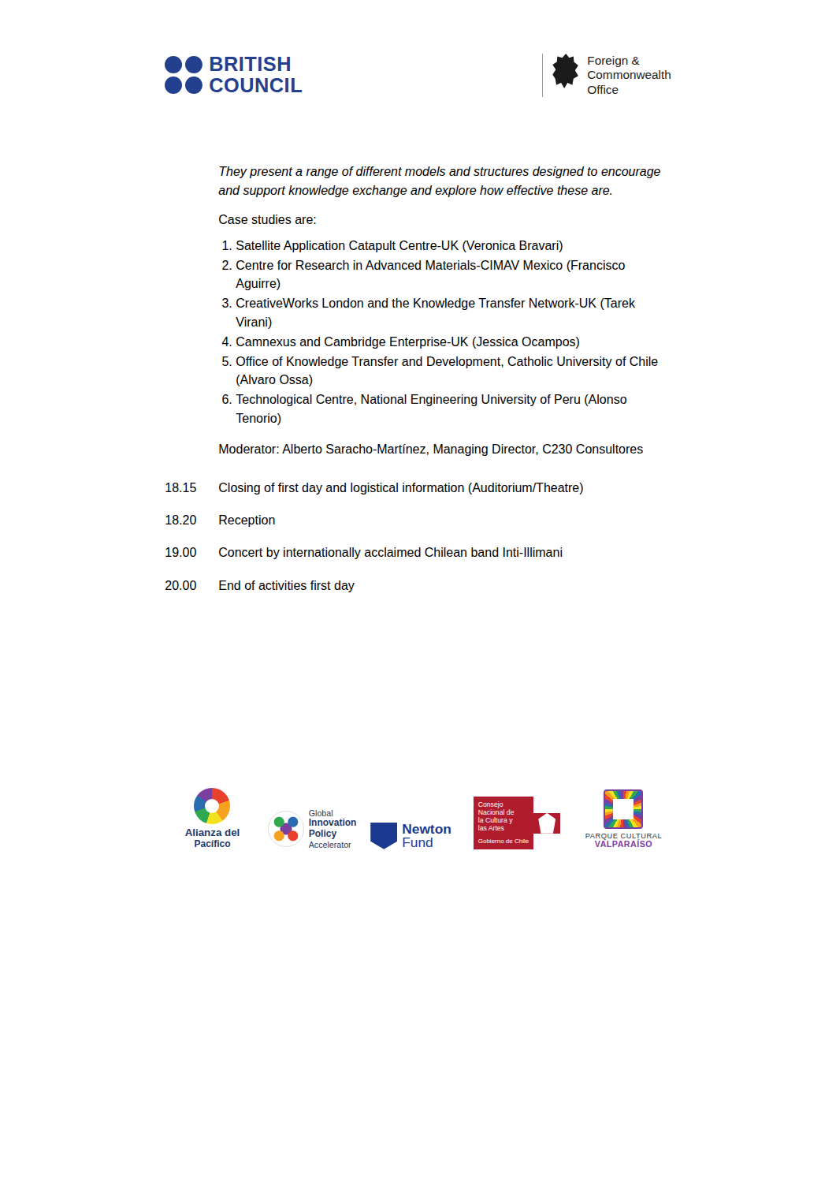BRITISH
COUNCIL
Foreign &
Commonwealth
Office
They present a range of different models and structures designed to encourage and support knowledge exchange and explore how effective these are.
Case studies are:
Satellite Application Catapult Centre-UK (Veronica Bravari)
Centre for Research in Advanced Materials-CIMAV Mexico (Francisco Aguirre)
CreativeWorks London and the Knowledge Transfer Network-UK (Tarek Virani)
Camnexus and Cambridge Enterprise-UK (Jessica Ocampos)
Office of Knowledge Transfer and Development, Catholic University of Chile (Alvaro Ossa)
Technological Centre, National Engineering University of Peru (Alonso Tenorio)
Moderator: Alberto Saracho-Martínez, Managing Director, C230 Consultores
18.15
Closing of first day and logistical information (Auditorium/Theatre)
18.20
Reception
19.00
Concert by internationally acclaimed Chilean band Inti-Illimani
20.00
End of activities first day
Alianza delPacífico
GlobalInnovation Policy Accelerator
NewtonFund
Consejo
Nacional de
la Cultura y
las Artes
Gobierno de Chile
PARQUE CULTURALVALPARAÍSO